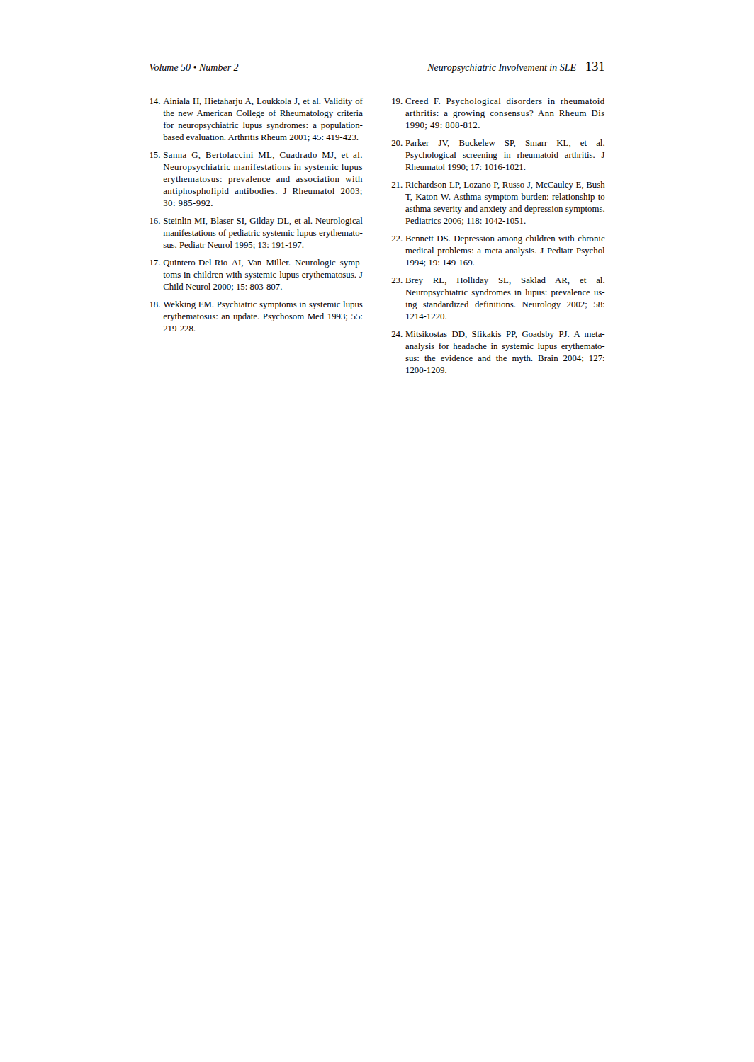Volume 50 • Number 2
Neuropsychiatric Involvement in SLE 131
14. Ainiala H, Hietaharju A, Loukkola J, et al. Validity of the new American College of Rheumatology criteria for neuropsychiatric lupus syndromes: a population-based evaluation. Arthritis Rheum 2001; 45: 419-423.
15. Sanna G, Bertolaccini ML, Cuadrado MJ, et al. Neuropsychiatric manifestations in systemic lupus erythematosus: prevalence and association with antiphospholipid antibodies. J Rheumatol 2003; 30: 985-992.
16. Steinlin MI, Blaser SI, Gilday DL, et al. Neurological manifestations of pediatric systemic lupus erythematosus. Pediatr Neurol 1995; 13: 191-197.
17. Quintero-Del-Rio AI, Van Miller. Neurologic symptoms in children with systemic lupus erythematosus. J Child Neurol 2000; 15: 803-807.
18. Wekking EM. Psychiatric symptoms in systemic lupus erythematosus: an update. Psychosom Med 1993; 55: 219-228.
19. Creed F. Psychological disorders in rheumatoid arthritis: a growing consensus? Ann Rheum Dis 1990; 49: 808-812.
20. Parker JV, Buckelew SP, Smarr KL, et al. Psychological screening in rheumatoid arthritis. J Rheumatol 1990; 17: 1016-1021.
21. Richardson LP, Lozano P, Russo J, McCauley E, Bush T, Katon W. Asthma symptom burden: relationship to asthma severity and anxiety and depression symptoms. Pediatrics 2006; 118: 1042-1051.
22. Bennett DS. Depression among children with chronic medical problems: a meta-analysis. J Pediatr Psychol 1994; 19: 149-169.
23. Brey RL, Holliday SL, Saklad AR, et al. Neuropsychiatric syndromes in lupus: prevalence using standardized definitions. Neurology 2002; 58: 1214-1220.
24. Mitsikostas DD, Sfikakis PP, Goadsby PJ. A meta-analysis for headache in systemic lupus erythematosus: the evidence and the myth. Brain 2004; 127: 1200-1209.